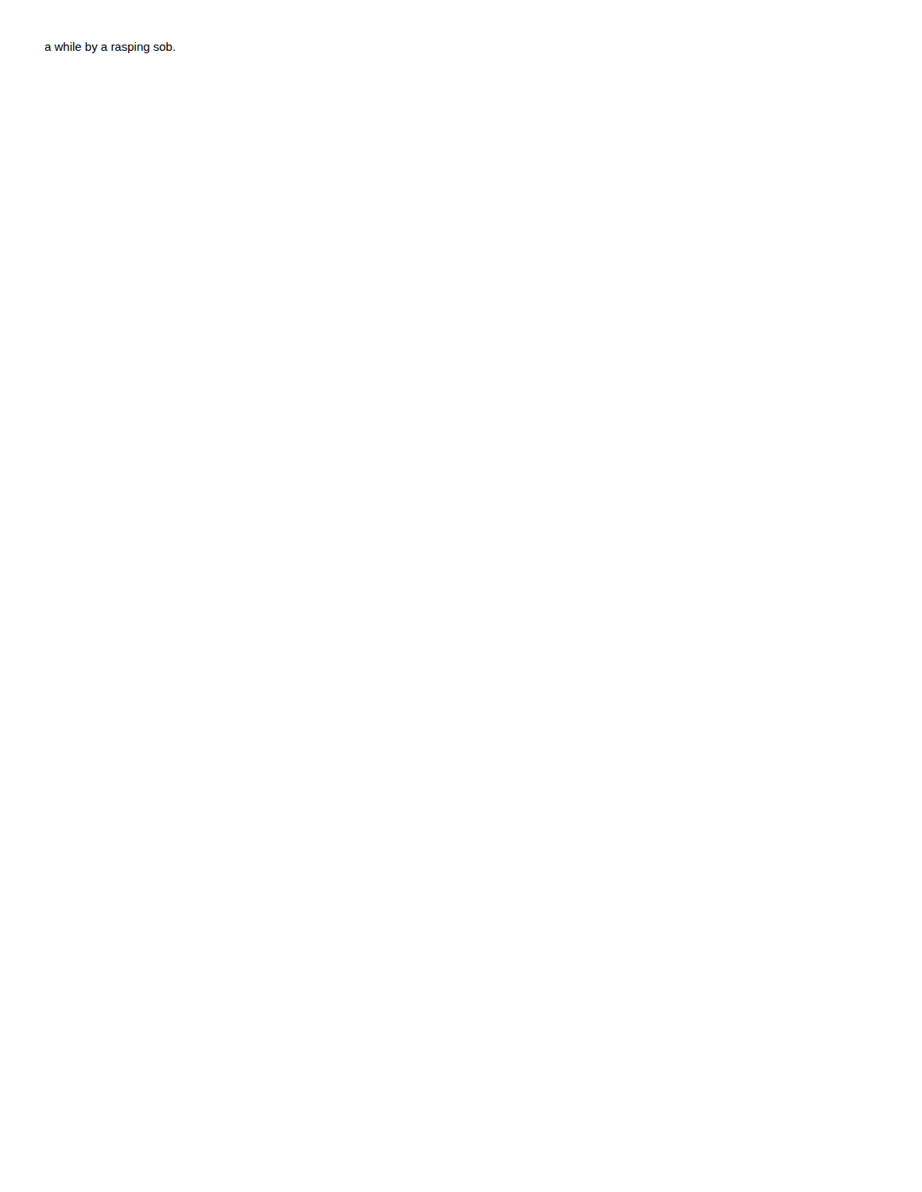a while by a rasping sob.